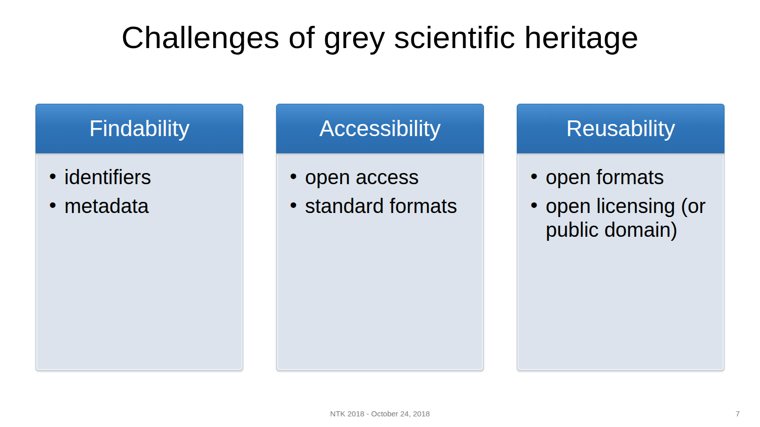Challenges of grey scientific heritage
Findability
identifiers
metadata
Accessibility
open access
standard formats
Reusability
open formats
open licensing (or public domain)
NTK 2018 - October 24, 2018
7